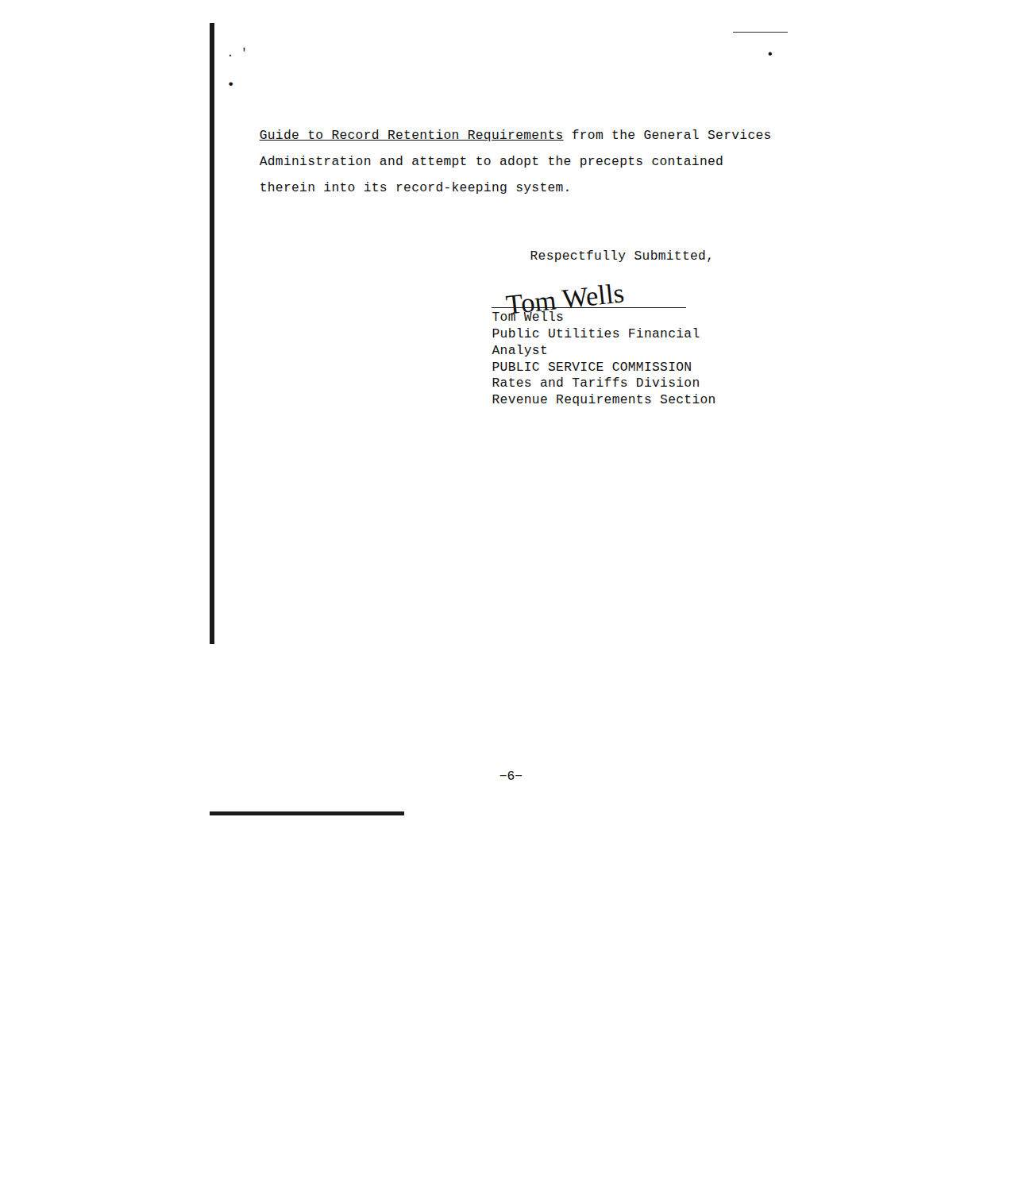•
. '
•
Guide to Record Retention Requirements from the General Services Administration and attempt to adopt the precepts contained therein into its record-keeping system.
Respectfully Submitted,
Tom Wells
Tom Wells
Public Utilities Financial
Analyst
PUBLIC SERVICE COMMISSION
Rates and Tariffs Division
Revenue Requirements Section
−6−